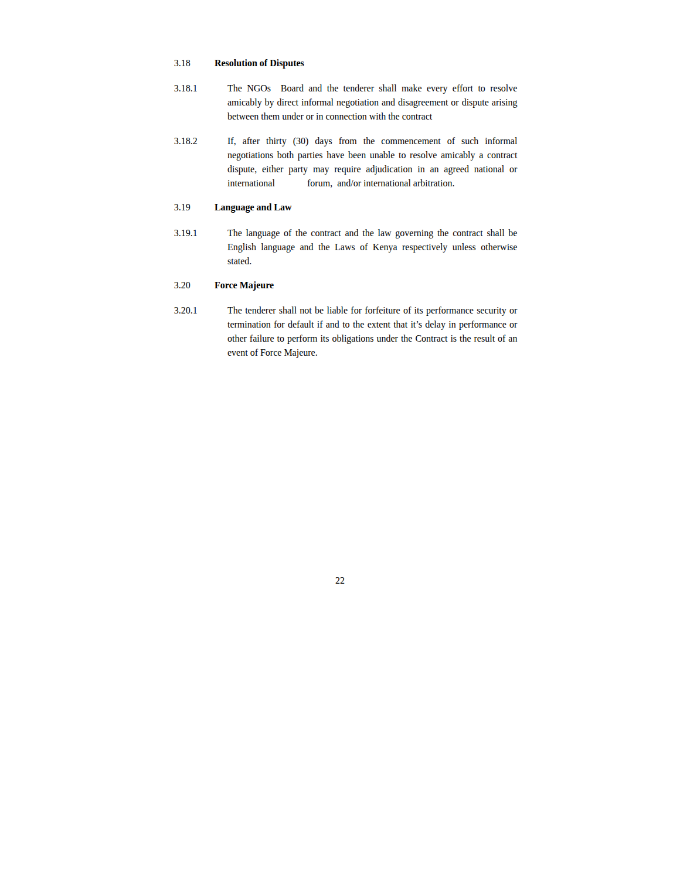3.18
Resolution of Disputes
3.18.1
The NGOs Board and the tenderer shall make every effort to resolve amicably by direct informal negotiation and disagreement or dispute arising between them under or in connection with the contract
3.18.2
If, after thirty (30) days from the commencement of such informal negotiations both parties have been unable to resolve amicably a contract dispute, either party may require adjudication in an agreed national or international forum, and/or international arbitration.
3.19
Language and Law
3.19.1
The language of the contract and the law governing the contract shall be English language and the Laws of Kenya respectively unless otherwise stated.
3.20
Force Majeure
3.20.1
The tenderer shall not be liable for forfeiture of its performance security or termination for default if and to the extent that it’s delay in performance or other failure to perform its obligations under the Contract is the result of an event of Force Majeure.
22